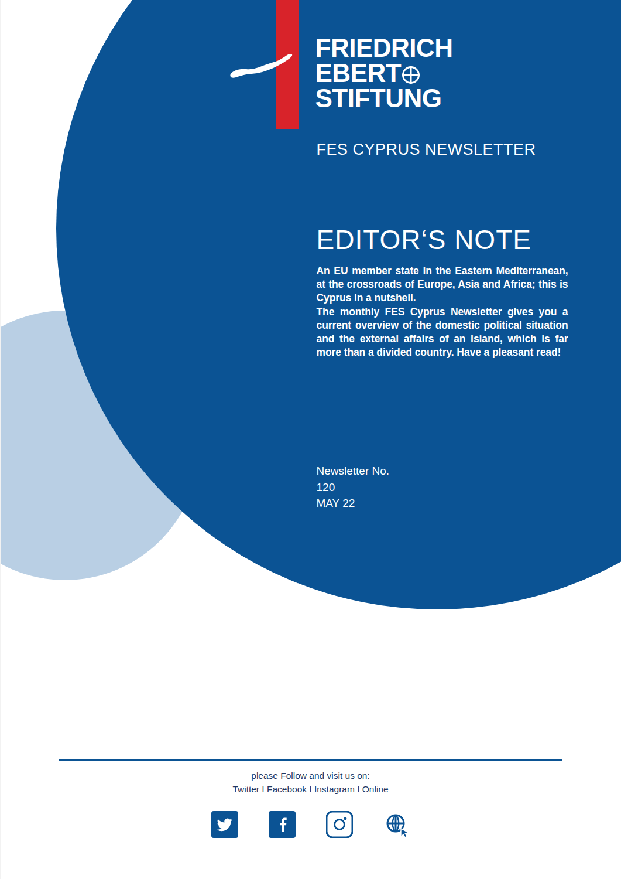FRIEDRICH EBERT STIFTUNG
FES CYPRUS NEWSLETTER
EDITOR‘S NOTE
An EU member state in the Eastern Mediterranean, at the crossroads of Europe, Asia and Africa; this is Cyprus in a nutshell.
The monthly FES Cyprus Newsletter gives you a current overview of the domestic political situation and the external affairs of an island, which is far more than a divided country. Have a pleasant read!
Newsletter No.
120
MAY 22
please Follow and visit us on:
Twitter I Facebook I Instagram I Online